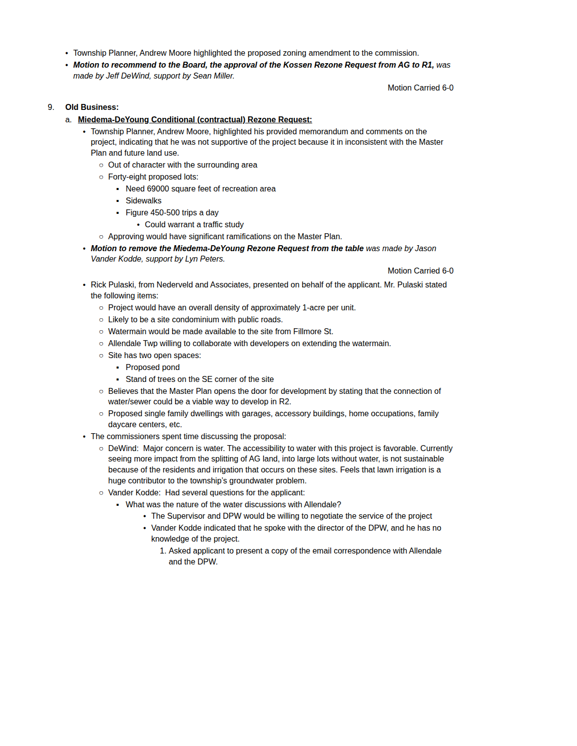Township Planner, Andrew Moore highlighted the proposed zoning amendment to the commission.
Motion to recommend to the Board, the approval of the Kossen Rezone Request from AG to R1, was made by Jeff DeWind, support by Sean Miller.
Motion Carried 6-0
9. Old Business:
a. Miedema-DeYoung Conditional (contractual) Rezone Request:
Township Planner, Andrew Moore, highlighted his provided memorandum and comments on the project, indicating that he was not supportive of the project because it in inconsistent with the Master Plan and future land use.
Out of character with the surrounding area
Forty-eight proposed lots:
Need 69000 square feet of recreation area
Sidewalks
Figure 450-500 trips a day
Could warrant a traffic study
Approving would have significant ramifications on the Master Plan.
Motion to remove the Miedema-DeYoung Rezone Request from the table was made by Jason Vander Kodde, support by Lyn Peters.
Motion Carried 6-0
Rick Pulaski, from Nederveld and Associates, presented on behalf of the applicant. Mr. Pulaski stated the following items:
Project would have an overall density of approximately 1-acre per unit.
Likely to be a site condominium with public roads.
Watermain would be made available to the site from Fillmore St.
Allendale Twp willing to collaborate with developers on extending the watermain.
Site has two open spaces:
Proposed pond
Stand of trees on the SE corner of the site
Believes that the Master Plan opens the door for development by stating that the connection of water/sewer could be a viable way to develop in R2.
Proposed single family dwellings with garages, accessory buildings, home occupations, family daycare centers, etc.
The commissioners spent time discussing the proposal:
DeWind: Major concern is water. The accessibility to water with this project is favorable. Currently seeing more impact from the splitting of AG land, into large lots without water, is not sustainable because of the residents and irrigation that occurs on these sites. Feels that lawn irrigation is a huge contributor to the township’s groundwater problem.
Vander Kodde: Had several questions for the applicant:
What was the nature of the water discussions with Allendale?
The Supervisor and DPW would be willing to negotiate the service of the project
Vander Kodde indicated that he spoke with the director of the DPW, and he has no knowledge of the project.
Asked applicant to present a copy of the email correspondence with Allendale and the DPW.